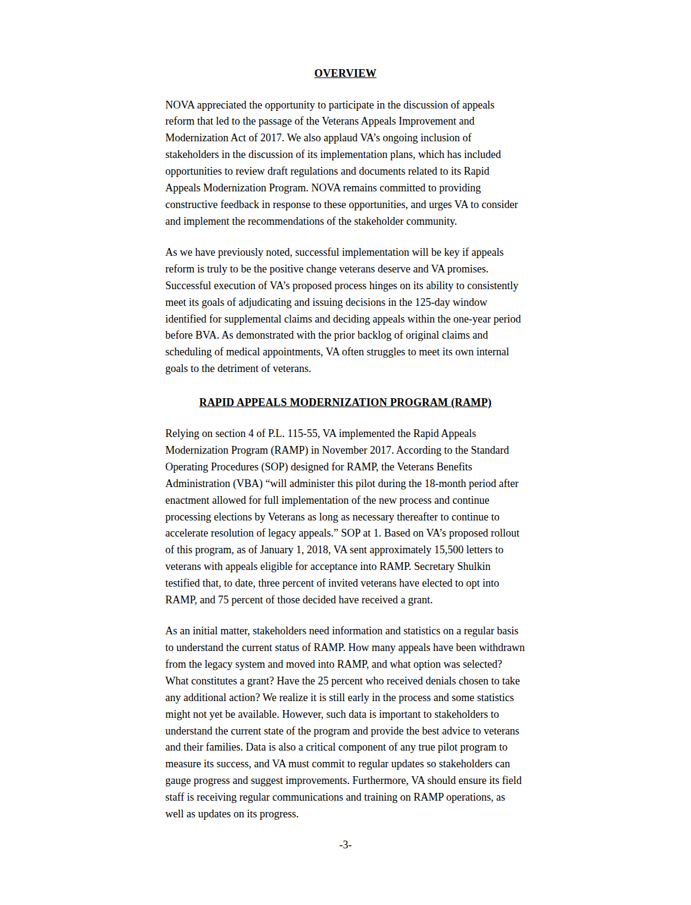OVERVIEW
NOVA appreciated the opportunity to participate in the discussion of appeals reform that led to the passage of the Veterans Appeals Improvement and Modernization Act of 2017. We also applaud VA’s ongoing inclusion of stakeholders in the discussion of its implementation plans, which has included opportunities to review draft regulations and documents related to its Rapid Appeals Modernization Program. NOVA remains committed to providing constructive feedback in response to these opportunities, and urges VA to consider and implement the recommendations of the stakeholder community.
As we have previously noted, successful implementation will be key if appeals reform is truly to be the positive change veterans deserve and VA promises. Successful execution of VA’s proposed process hinges on its ability to consistently meet its goals of adjudicating and issuing decisions in the 125-day window identified for supplemental claims and deciding appeals within the one-year period before BVA. As demonstrated with the prior backlog of original claims and scheduling of medical appointments, VA often struggles to meet its own internal goals to the detriment of veterans.
RAPID APPEALS MODERNIZATION PROGRAM (RAMP)
Relying on section 4 of P.L. 115-55, VA implemented the Rapid Appeals Modernization Program (RAMP) in November 2017. According to the Standard Operating Procedures (SOP) designed for RAMP, the Veterans Benefits Administration (VBA) “will administer this pilot during the 18-month period after enactment allowed for full implementation of the new process and continue processing elections by Veterans as long as necessary thereafter to continue to accelerate resolution of legacy appeals.” SOP at 1. Based on VA’s proposed rollout of this program, as of January 1, 2018, VA sent approximately 15,500 letters to veterans with appeals eligible for acceptance into RAMP. Secretary Shulkin testified that, to date, three percent of invited veterans have elected to opt into RAMP, and 75 percent of those decided have received a grant.
As an initial matter, stakeholders need information and statistics on a regular basis to understand the current status of RAMP. How many appeals have been withdrawn from the legacy system and moved into RAMP, and what option was selected? What constitutes a grant? Have the 25 percent who received denials chosen to take any additional action? We realize it is still early in the process and some statistics might not yet be available. However, such data is important to stakeholders to understand the current state of the program and provide the best advice to veterans and their families. Data is also a critical component of any true pilot program to measure its success, and VA must commit to regular updates so stakeholders can gauge progress and suggest improvements. Furthermore, VA should ensure its field staff is receiving regular communications and training on RAMP operations, as well as updates on its progress.
-3-